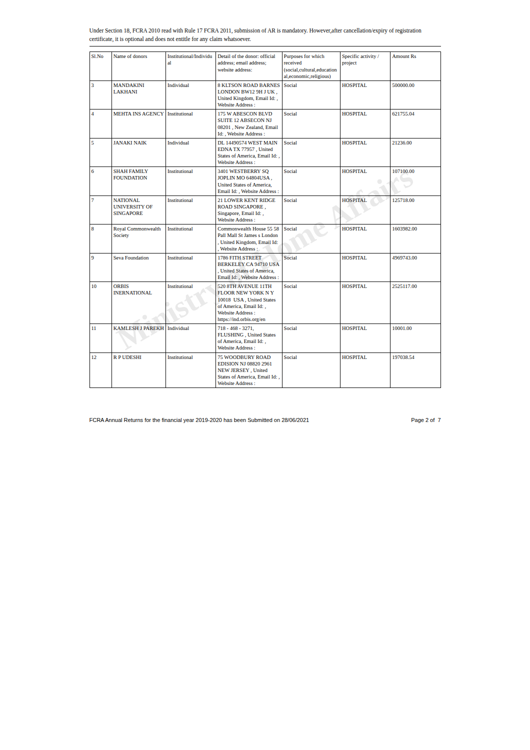Ministry of Home Affairs
Under Section 18, FCRA 2010 read with Rule 17 FCRA 2011, submission of AR is mandatory. However,after cancellation/expiry of registration certificate, it is optional and does not entitle for any claim whatsoever.
| Sl.No | Name of donors | Institutional/Individual | Detail of the donor: official address; email address; website address: | Purposes for which received (social,cultural,educational,economic,religious) | Specific activity / project | Amount Rs |
| --- | --- | --- | --- | --- | --- | --- |
| 3 | MANDAKINI LAKHANI | Individual | 8 KLTSON ROAD BARNES LONDON BW12 9H J UK , United Kingdom, Email Id: , Website Address : | Social | HOSPITAL | 500000.00 |
| 4 | MEHTA INS AGENCY | Institutional | 175 W ABESCON BLVD SUITE 12 ABSECON NJ 08201 , New Zealand, Email Id: , Website Address : | Social | HOSPITAL | 621755.04 |
| 5 | JANAKI NAIK | Individual | DL 14490574 WEST MAIN EDNA TX 77957 , United States of America, Email Id: , Website Address : | Social | HOSPITAL | 21236.00 |
| 6 | SHAH FAMILY FOUNDATION | Institutional | 3401 WESTBERRY SQ JOPLIN MO 64804USA , United States of America, Email Id: , Website Address : | Social | HOSPITAL | 107100.00 |
| 7 | NATIONAL UNIVERSITY OF SINGAPORE | Institutional | 21 LOWER KENT RIDGE ROAD SINGAPORE , Singapore, Email Id: , Website Address : | Social | HOSPITAL | 125718.00 |
| 8 | Royal Commonwealth Society | Institutional | Commonwealth House 55 58 Pall Mall St James s London , United Kingdom, Email Id: , Website Address : | Social | HOSPITAL | 1603982.00 |
| 9 | Seva Foundation | Institutional | 1786 FITH STREET BERKELEY CA 94710 USA , United States of America, Email Id: , Website Address : | Social | HOSPITAL | 4969743.00 |
| 10 | ORBIS INERNATIONAL | Institutional | 520 8TH AVENUE 11TH FLOOR NEW YORK N Y 10018 USA , United States of America, Email Id: , Website Address : https://ind.orbis.org/en | Social | HOSPITAL | 2525117.00 |
| 11 | KAMLESH J PAREKH | Individual | 718 - 468 - 3271, FLUSHING , United States of America, Email Id: , Website Address : | Social | HOSPITAL | 10001.00 |
| 12 | R P UDESHI | Institutional | 75 WOODBURY ROAD EDISION NJ 08820 2961 NEW JERSEY , United States of America, Email Id: , Website Address : | Social | HOSPITAL | 197038.54 |
FCRA Annual Returns for the financial year 2019-2020 has been Submitted on 28/06/2021
Page 2 of 7